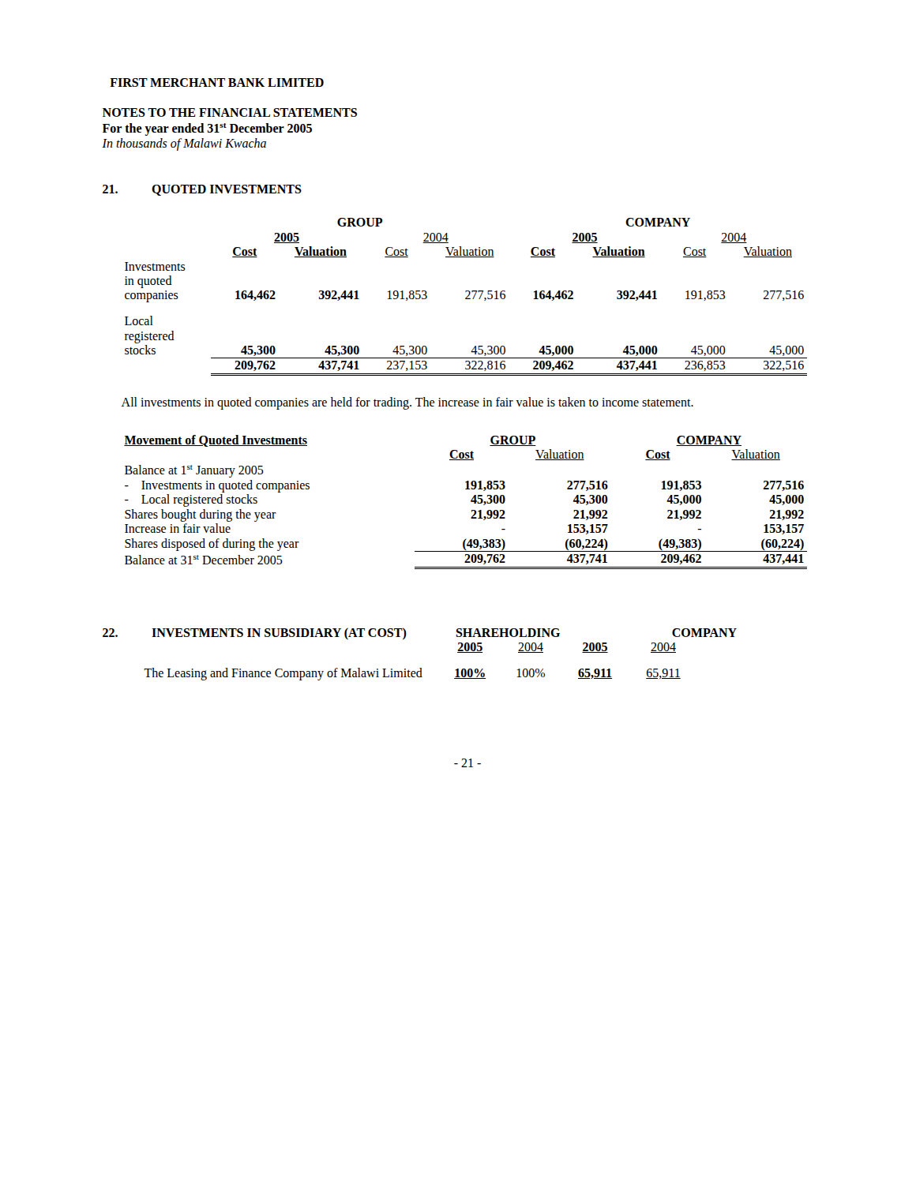FIRST MERCHANT BANK LIMITED
NOTES TO THE FINANCIAL STATEMENTS
For the year ended 31st December 2005
In thousands of Malawi Kwacha
21. QUOTED INVESTMENTS
| | GROUP | COMPANY |
| | 2005 | 2004 | 2005 | 2004 |
| | Cost | Valuation | Cost | Valuation | Cost | Valuation | Cost | Valuation |
| Investments | |
| in quoted | |
| companies | 164,462 | 392,441 | 191,853 | 277,516 | 164,462 | 392,441 | 191,853 | 277,516 |
| Local | |
| registered | |
| stocks | 45,300 | 45,300 | 45,300 | 45,300 | 45,000 | 45,000 | 45,000 | 45,000 |
| | 209,762 | 437,741 | 237,153 | 322,816 | 209,462 | 437,441 | 236,853 | 322,516 |
All investments in quoted companies are held for trading. The increase in fair value is taken to income statement.
| Movement of Quoted Investments | GROUP | COMPANY |
| | Cost | Valuation | Cost | Valuation |
| Balance at 1 st January 2005 | | | | |
| - Investments in quoted companies | 191,853 | 277,516 | 191,853 | 277,516 |
| - Local registered stocks | 45,300 | 45,300 | 45,000 | 45,000 |
| Shares bought during the year | 21,992 | 21,992 | 21,992 | 21,992 |
| Increase in fair value | - | 153,157 | - | 153,157 |
| Shares disposed of during the year | (49,383) | (60,224) | (49,383) | (60,224) |
| Balance at 31 st December 2005 | 209,762 | 437,741 | 209,462 | 437,441 |
22. INVESTMENTS IN SUBSIDIARY (AT COST) SHAREHOLDING COMPANY
2005 2004 2005 2004
The Leasing and Finance Company of Malawi Limited 100% 100% 65,911 65,911
- 21 -